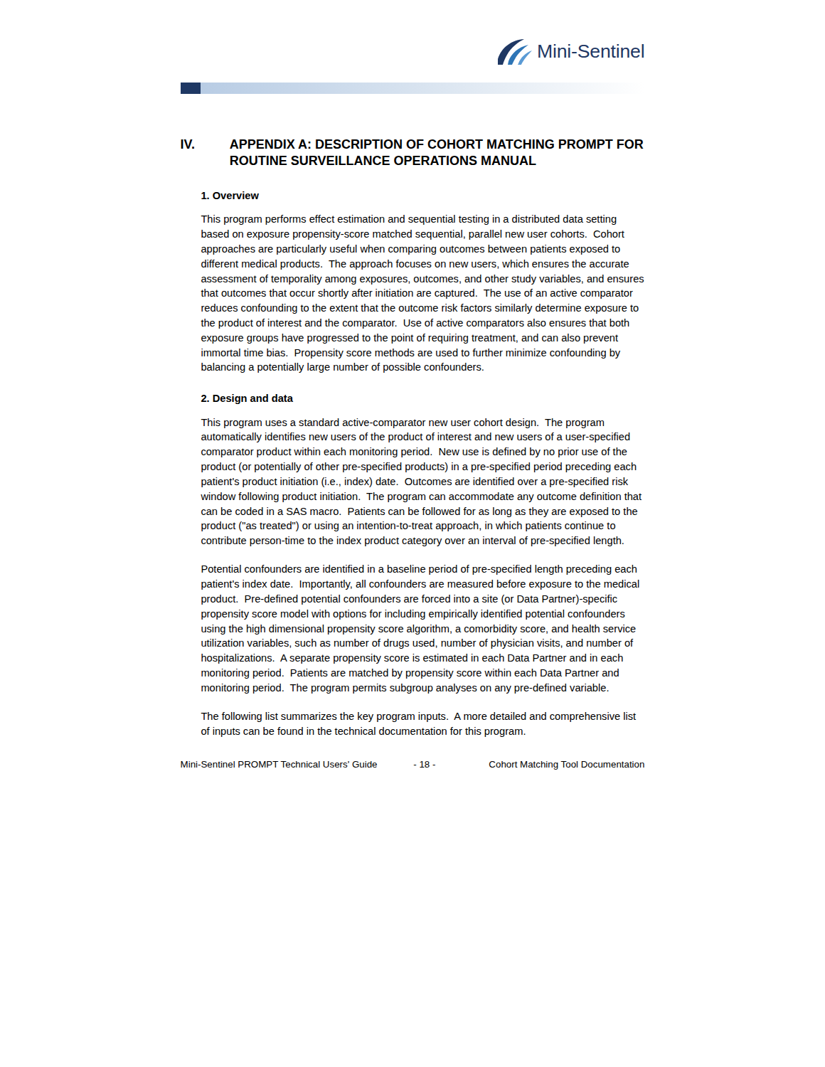Mini-Sentinel
IV. APPENDIX A: DESCRIPTION OF COHORT MATCHING PROMPT FOR ROUTINE SURVEILLANCE OPERATIONS MANUAL
1. Overview
This program performs effect estimation and sequential testing in a distributed data setting based on exposure propensity-score matched sequential, parallel new user cohorts. Cohort approaches are particularly useful when comparing outcomes between patients exposed to different medical products. The approach focuses on new users, which ensures the accurate assessment of temporality among exposures, outcomes, and other study variables, and ensures that outcomes that occur shortly after initiation are captured. The use of an active comparator reduces confounding to the extent that the outcome risk factors similarly determine exposure to the product of interest and the comparator. Use of active comparators also ensures that both exposure groups have progressed to the point of requiring treatment, and can also prevent immortal time bias. Propensity score methods are used to further minimize confounding by balancing a potentially large number of possible confounders.
2. Design and data
This program uses a standard active-comparator new user cohort design. The program automatically identifies new users of the product of interest and new users of a user-specified comparator product within each monitoring period. New use is defined by no prior use of the product (or potentially of other pre-specified products) in a pre-specified period preceding each patient's product initiation (i.e., index) date. Outcomes are identified over a pre-specified risk window following product initiation. The program can accommodate any outcome definition that can be coded in a SAS macro. Patients can be followed for as long as they are exposed to the product ("as treated") or using an intention-to-treat approach, in which patients continue to contribute person-time to the index product category over an interval of pre-specified length.
Potential confounders are identified in a baseline period of pre-specified length preceding each patient's index date. Importantly, all confounders are measured before exposure to the medical product. Pre-defined potential confounders are forced into a site (or Data Partner)-specific propensity score model with options for including empirically identified potential confounders using the high dimensional propensity score algorithm, a comorbidity score, and health service utilization variables, such as number of drugs used, number of physician visits, and number of hospitalizations. A separate propensity score is estimated in each Data Partner and in each monitoring period. Patients are matched by propensity score within each Data Partner and monitoring period. The program permits subgroup analyses on any pre-defined variable.
The following list summarizes the key program inputs. A more detailed and comprehensive list of inputs can be found in the technical documentation for this program.
Mini-Sentinel PROMPT Technical Users' Guide
- 18 -
Cohort Matching Tool Documentation